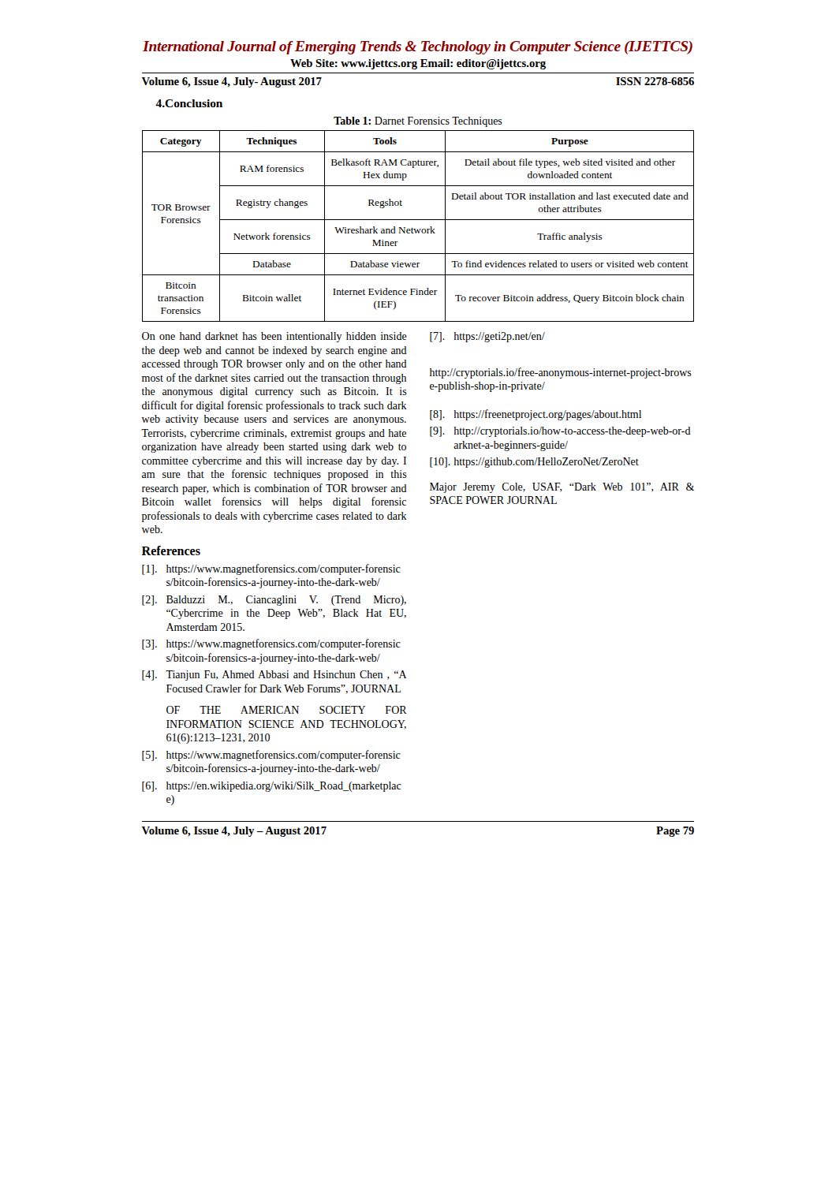International Journal of Emerging Trends & Technology in Computer Science (IJETTCS)
Web Site: www.ijettcs.org Email: editor@ijettcs.org
Volume 6, Issue 4, July- August 2017 ISSN 2278-6856
4.Conclusion
Table 1: Darnet Forensics Techniques
| Category | Techniques | Tools | Purpose |
| --- | --- | --- | --- |
| TOR Browser Forensics | RAM forensics | Belkasoft RAM Capturer, Hex dump | Detail about file types, web sited visited and other downloaded content |
| Registry changes | Regshot | Detail about TOR installation and last executed date and other attributes |
| Network forensics | Wireshark and Network Miner | Traffic analysis |
| Database | Database viewer | To find evidences related to users or visited web content |
| Bitcoin transaction Forensics | Bitcoin wallet | Internet Evidence Finder (IEF) | To recover Bitcoin address, Query Bitcoin block chain |
On one hand darknet has been intentionally hidden inside the deep web and cannot be indexed by search engine and accessed through TOR browser only and on the other hand most of the darknet sites carried out the transaction through the anonymous digital currency such as Bitcoin. It is difficult for digital forensic professionals to track such dark web activity because users and services are anonymous. Terrorists, cybercrime criminals, extremist groups and hate organization have already been started using dark web to committee cybercrime and this will increase day by day. I am sure that the forensic techniques proposed in this research paper, which is combination of TOR browser and Bitcoin wallet forensics will helps digital forensic professionals to deals with cybercrime cases related to dark web.
References
[1]. https://www.magnetforensics.com/computer-forensics/bitcoin-forensics-a-journey-into-the-dark-web/
[2]. Balduzzi M., Ciancaglini V. (Trend Micro), “Cybercrime in the Deep Web”, Black Hat EU, Amsterdam 2015.
[3]. https://www.magnetforensics.com/computer-forensics/bitcoin-forensics-a-journey-into-the-dark-web/
[4]. Tianjun Fu, Ahmed Abbasi and Hsinchun Chen , “A Focused Crawler for Dark Web Forums”, JOURNAL
OF THE AMERICAN SOCIETY FOR INFORMATION SCIENCE AND TECHNOLOGY, 61(6):1213–1231, 2010
[5]. https://www.magnetforensics.com/computer-forensics/bitcoin-forensics-a-journey-into-the-dark-web/
[6]. https://en.wikipedia.org/wiki/Silk_Road_(marketplace)
[7]. https://geti2p.net/en/
http://cryptorials.io/free-anonymous-internet-project-browse-publish-shop-in-private/
[8]. https://freenetproject.org/pages/about.html
[9]. http://cryptorials.io/how-to-access-the-deep-web-or-darknet-a-beginners-guide/
[10]. https://github.com/HelloZeroNet/ZeroNet
Major Jeremy Cole, USAF, “Dark Web 101”, AIR & SPACE POWER JOURNAL
Volume 6, Issue 4, July – August 2017 Page 79